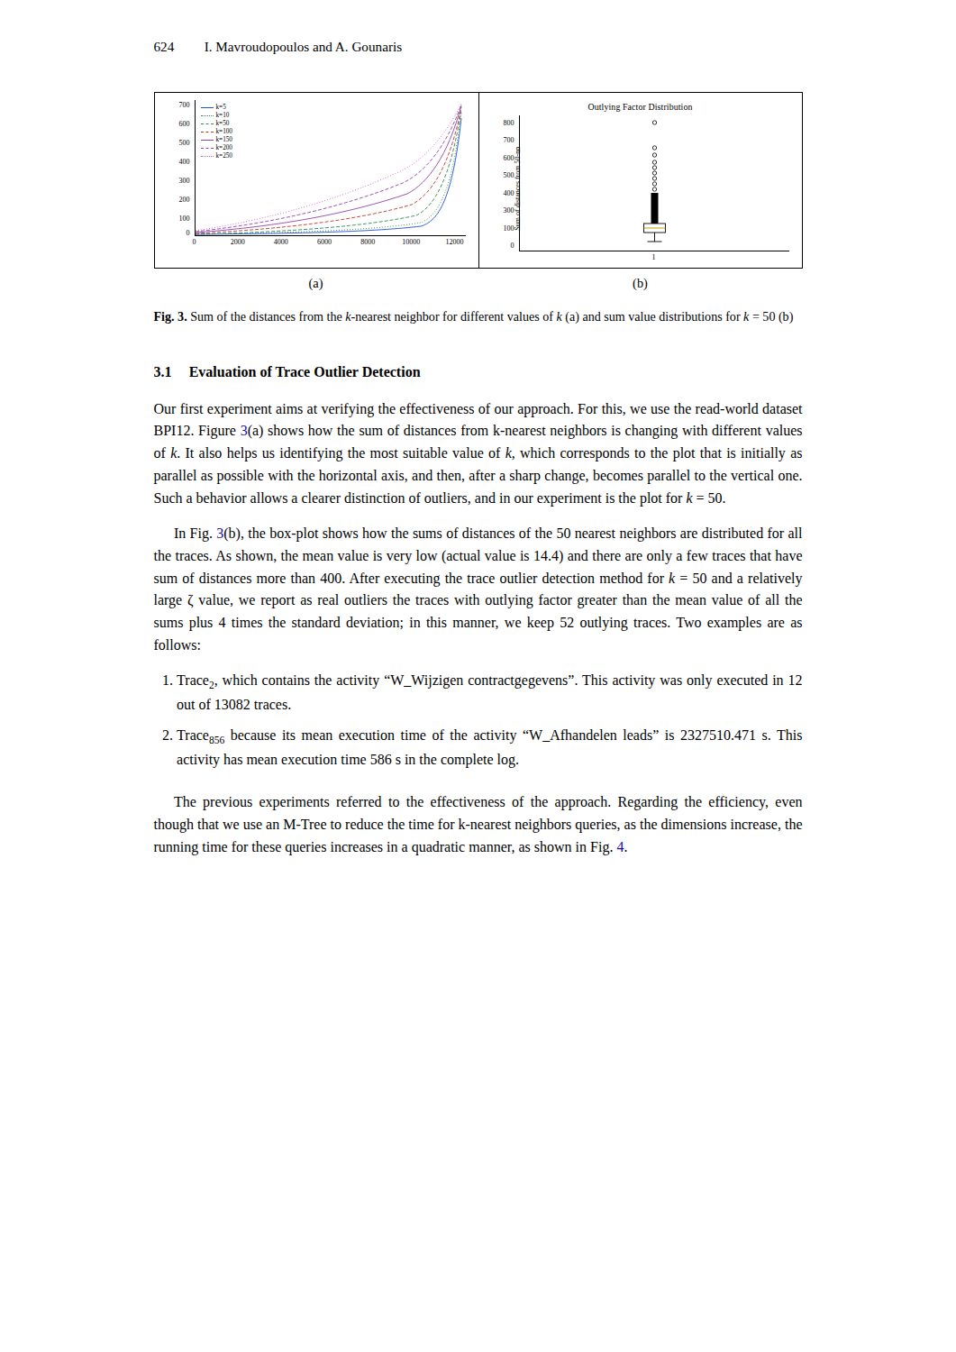624 I. Mavroudopoulos and A. Gounaris
700 600 500 400 300 200 100 0
k=5
k=10
k=50
k=100
k=150
k=200
k=250
0 2000 4000 6000 8000 10000 12000
Outlying Factor Distribution
800 700 600 500 400 300 100 0
Sum of distances from 50-nn
1
(a) (b)
Fig. 3. Sum of the distances from the k-nearest neighbor for different values of k (a) and sum value distributions for k = 50 (b)
3.1 Evaluation of Trace Outlier Detection
Our first experiment aims at verifying the effectiveness of our approach. For this, we use the read-world dataset BPI12. Figure 3(a) shows how the sum of distances from k-nearest neighbors is changing with different values of k. It also helps us identifying the most suitable value of k, which corresponds to the plot that is initially as parallel as possible with the horizontal axis, and then, after a sharp change, becomes parallel to the vertical one. Such a behavior allows a clearer distinction of outliers, and in our experiment is the plot for k = 50.
In Fig. 3(b), the box-plot shows how the sums of distances of the 50 nearest neighbors are distributed for all the traces. As shown, the mean value is very low (actual value is 14.4) and there are only a few traces that have sum of distances more than 400. After executing the trace outlier detection method for k = 50 and a relatively large ζ value, we report as real outliers the traces with outlying factor greater than the mean value of all the sums plus 4 times the standard deviation; in this manner, we keep 52 outlying traces. Two examples are as follows:
Trace2, which contains the activity “W_Wijzigen contractgegevens”. This activity was only executed in 12 out of 13082 traces.
Trace856 because its mean execution time of the activity “W_Afhandelen leads” is 2327510.471 s. This activity has mean execution time 586 s in the complete log.
The previous experiments referred to the effectiveness of the approach. Regarding the efficiency, even though that we use an M-Tree to reduce the time for k-nearest neighbors queries, as the dimensions increase, the running time for these queries increases in a quadratic manner, as shown in Fig. 4.